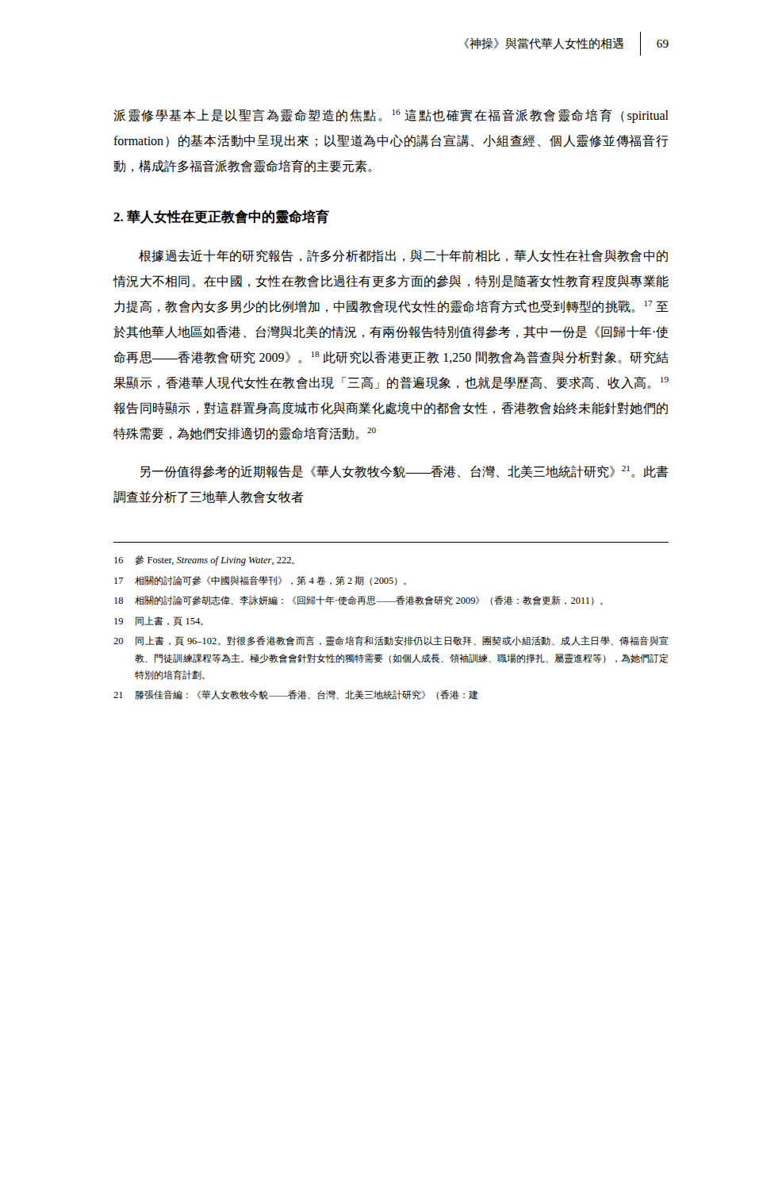《神操》與當代華人女性的相遇 69
派靈修學基本上是以聖言為靈命塑造的焦點。16 這點也確實在福音派教會靈命培育（spiritual formation）的基本活動中呈現出來；以聖道為中心的講台宣講、小組查經、個人靈修並傳福音行動，構成許多福音派教會靈命培育的主要元素。
2. 華人女性在更正教會中的靈命培育
根據過去近十年的研究報告，許多分析都指出，與二十年前相比，華人女性在社會與教會中的情況大不相同。在中國，女性在教會比過往有更多方面的參與，特別是隨著女性教育程度與專業能力提高，教會內女多男少的比例增加，中國教會現代女性的靈命培育方式也受到轉型的挑戰。17 至於其他華人地區如香港、台灣與北美的情況，有兩份報告特別值得參考，其中一份是《回歸十年‧使命再思——香港教會研究 2009》。18 此研究以香港更正教 1,250 間教會為普查與分析對象。研究結果顯示，香港華人現代女性在教會出現「三高」的普遍現象，也就是學歷高、要求高、收入高。19 報告同時顯示，對這群置身高度城市化與商業化處境中的都會女性，香港教會始終未能針對她們的特殊需要，為她們安排適切的靈命培育活動。20
另一份值得參考的近期報告是《華人女教牧今貌——香港、台灣、北美三地統計研究》21。此書調查並分析了三地華人教會女牧者
16 參 Foster, Streams of Living Water, 222。
17 相關的討論可參《中國與福音學刊》，第 4 卷，第 2 期（2005）。
18 相關的討論可參胡志偉、李詠妍編：《回歸十年‧使命再思——香港教會研究 2009》（香港：教會更新，2011）。
19 同上書，頁 154。
20 同上書，頁 96–102。對很多香港教會而言，靈命培育和活動安排仍以主日敬拜、團契或小組活動、成人主日學、傳福音與宣教、門徒訓練課程等為主。極少教會會針對女性的獨特需要（如個人成長、領袖訓練、職場的掙扎、屬靈進程等），為她們訂定特別的培育計劃。
21 滕張佳音編：《華人女教牧今貌——香港、台灣、北美三地統計研究》（香港：建